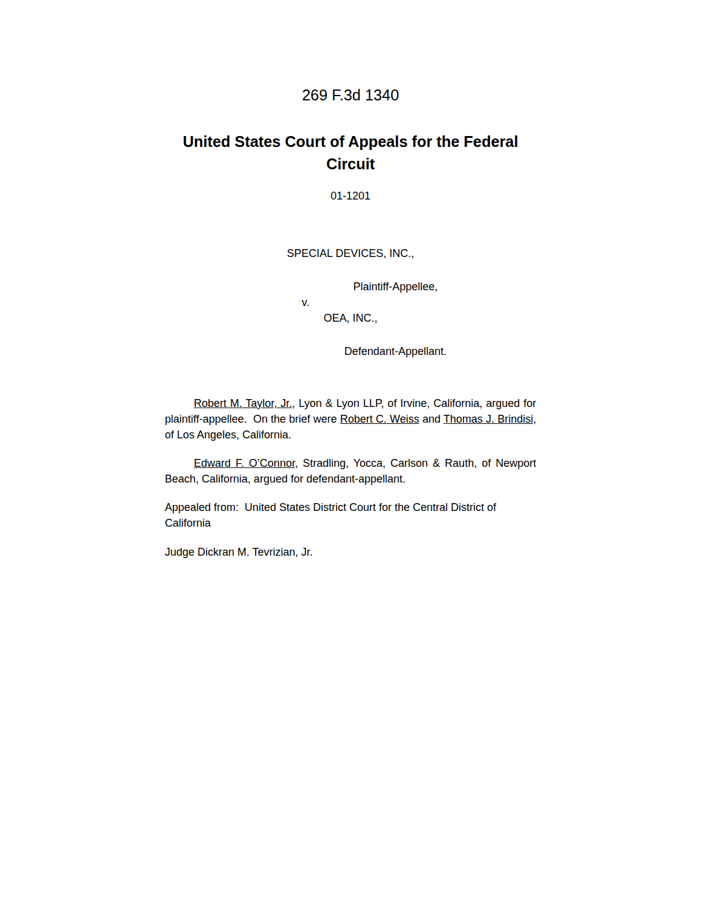269 F.3d 1340
United States Court of Appeals for the Federal Circuit
01-1201
SPECIAL DEVICES, INC.,
Plaintiff-Appellee,
v.
OEA, INC.,
Defendant-Appellant.
Robert M. Taylor, Jr., Lyon & Lyon LLP, of Irvine, California, argued for plaintiff-appellee. On the brief were Robert C. Weiss and Thomas J. Brindisi, of Los Angeles, California.
Edward F. O’Connor, Stradling, Yocca, Carlson & Rauth, of Newport Beach, California, argued for defendant-appellant.
Appealed from: United States District Court for the Central District of California
Judge Dickran M. Tevrizian, Jr.